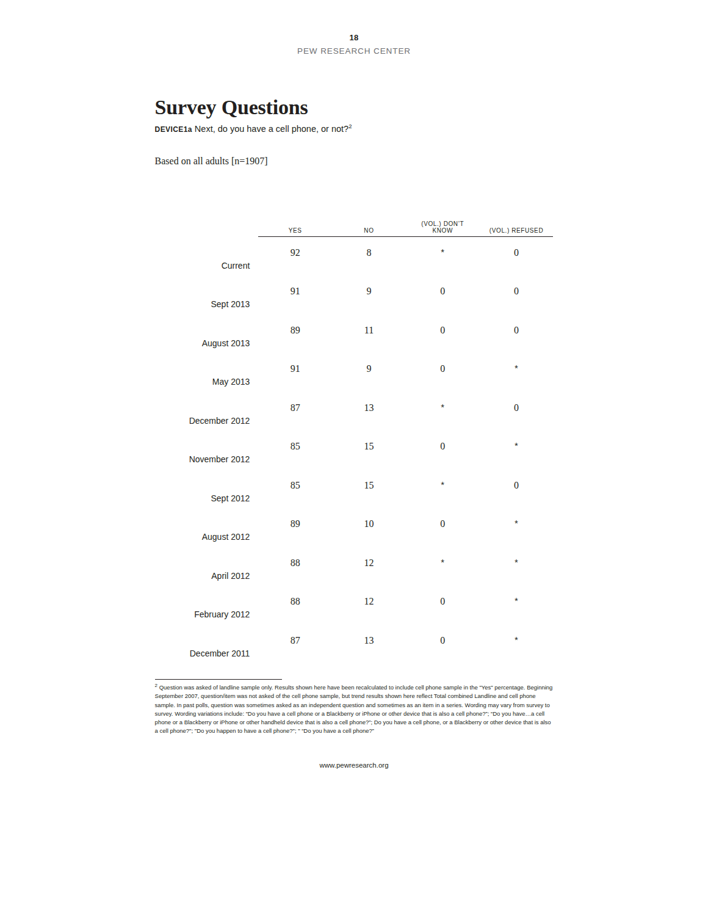18
PEW RESEARCH CENTER
Survey Questions
DEVICE1a Next, do you have a cell phone, or not?2
Based on all adults [n=1907]
| | YES | NO | (VOL.) DON’T KNOW | (VOL.) REFUSED |
| --- | --- | --- | --- | --- |
| | 92 | 8 | * | 0 |
| Current | | | | |
| | 91 | 9 | 0 | 0 |
| Sept 2013 | | | | |
| | 89 | 11 | 0 | 0 |
| August 2013 | | | | |
| | 91 | 9 | 0 | * |
| May 2013 | | | | |
| | 87 | 13 | * | 0 |
| December 2012 | | | | |
| | 85 | 15 | 0 | * |
| November 2012 | | | | |
| | 85 | 15 | * | 0 |
| Sept 2012 | | | | |
| | 89 | 10 | 0 | * |
| August 2012 | | | | |
| | 88 | 12 | * | * |
| April 2012 | | | | |
| | 88 | 12 | 0 | * |
| February 2012 | | | | |
| | 87 | 13 | 0 | * |
| December 2011 | | | | |
2 Question was asked of landline sample only. Results shown here have been recalculated to include cell phone sample in the "Yes" percentage. Beginning September 2007, question/item was not asked of the cell phone sample, but trend results shown here reflect Total combined Landline and cell phone sample. In past polls, question was sometimes asked as an independent question and sometimes as an item in a series. Wording may vary from survey to survey. Wording variations include: “Do you have a cell phone or a Blackberry or iPhone or other device that is also a cell phone?”; “Do you have…a cell phone or a Blackberry or iPhone or other handheld device that is also a cell phone?”; Do you have a cell phone, or a Blackberry or other device that is also a cell phone?"; "Do you happen to have a cell phone?"; " “Do you have a cell phone?”
www.pewresearch.org